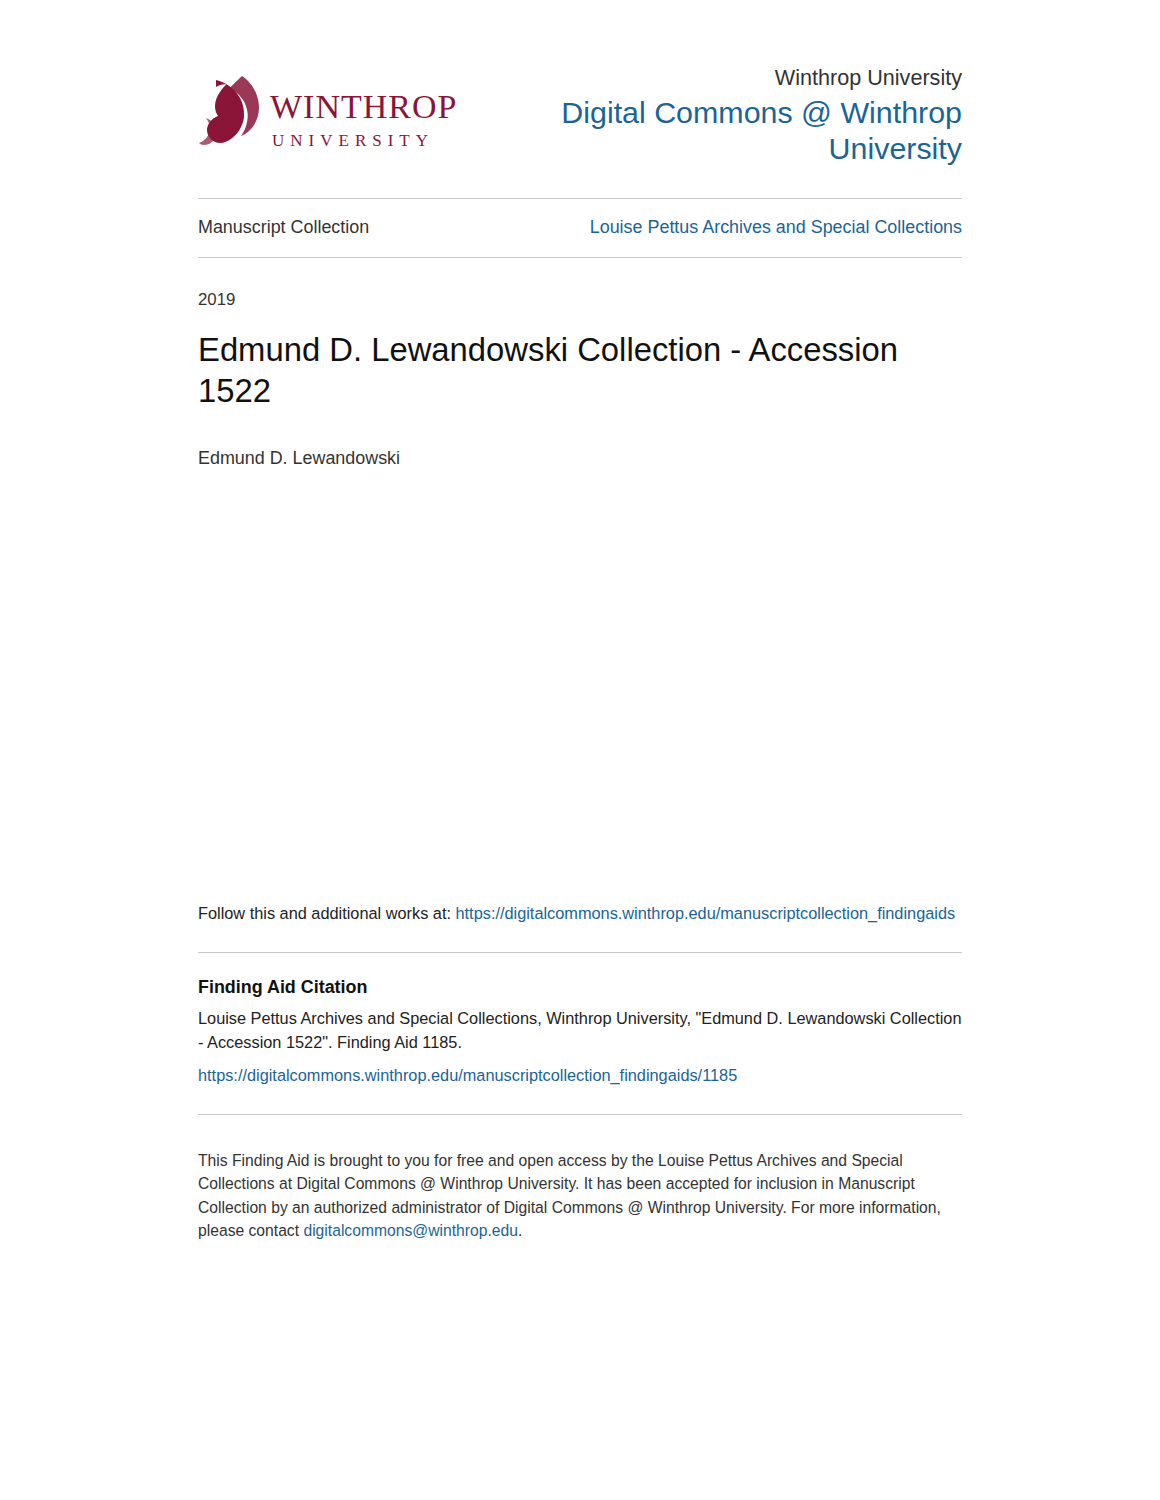WINTHROP UNIVERSITY
Winthrop University
Digital Commons @ Winthrop University
Manuscript Collection
Louise Pettus Archives and Special Collections
2019
Edmund D. Lewandowski Collection - Accession 1522
Edmund D. Lewandowski
Follow this and additional works at: https://digitalcommons.winthrop.edu/manuscriptcollection_findingaids
Finding Aid Citation
Louise Pettus Archives and Special Collections, Winthrop University, "Edmund D. Lewandowski Collection - Accession 1522". Finding Aid 1185.
https://digitalcommons.winthrop.edu/manuscriptcollection_findingaids/1185
This Finding Aid is brought to you for free and open access by the Louise Pettus Archives and Special Collections at Digital Commons @ Winthrop University. It has been accepted for inclusion in Manuscript Collection by an authorized administrator of Digital Commons @ Winthrop University. For more information, please contact digitalcommons@winthrop.edu.